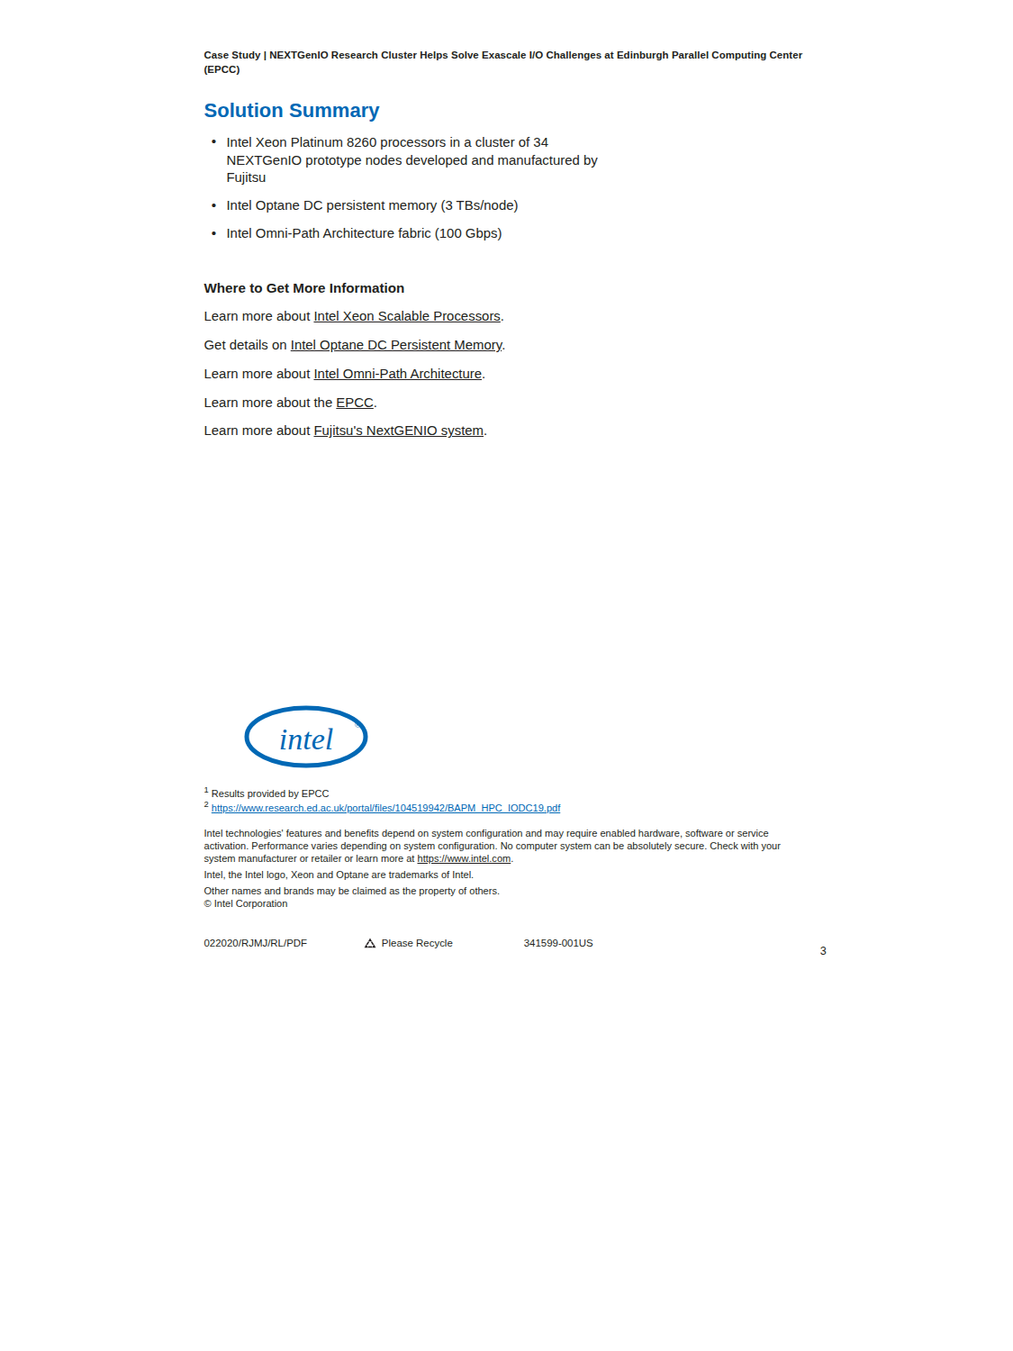Case Study | NEXTGenIO Research Cluster Helps Solve Exascale I/O Challenges at Edinburgh Parallel Computing Center (EPCC)
Solution Summary
Intel Xeon Platinum 8260 processors in a cluster of 34 NEXTGenIO prototype nodes developed and manufactured by Fujitsu
Intel Optane DC persistent memory (3 TBs/node)
Intel Omni-Path Architecture fabric (100 Gbps)
Where to Get More Information
Learn more about Intel Xeon Scalable Processors.
Get details on Intel Optane DC Persistent Memory.
Learn more about Intel Omni-Path Architecture.
Learn more about the EPCC.
Learn more about Fujitsu's NextGENIO system.
intel ®
1 Results provided by EPCC
2 https://www.research.ed.ac.uk/portal/files/104519942/BAPM_HPC_IODC19.pdf
Intel technologies' features and benefits depend on system configuration and may require enabled hardware, software or service activation. Performance varies depending on system configuration. No computer system can be absolutely secure. Check with your system manufacturer or retailer or learn more at https://www.intel.com.
Intel, the Intel logo, Xeon and Optane are trademarks of Intel.
Other names and brands may be claimed as the property of others.
© Intel Corporation
022020/RJMJ/RL/PDF Please Recycle 341599-001US
3